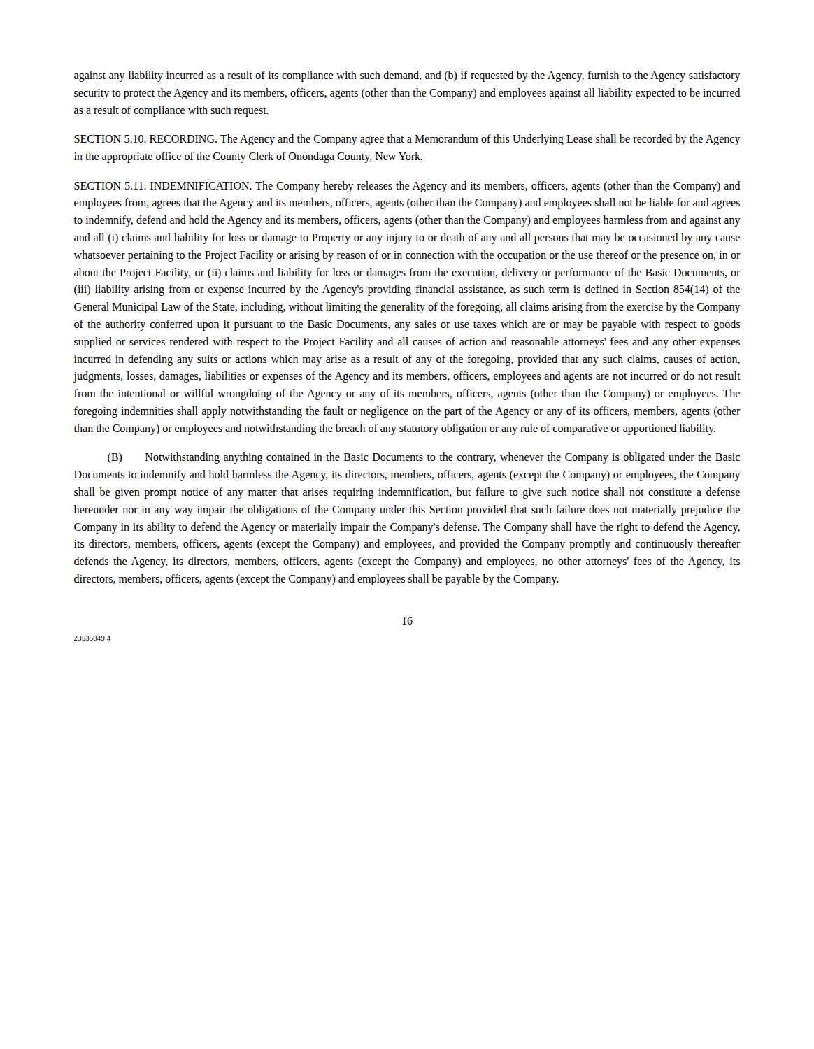against any liability incurred as a result of its compliance with such demand, and (b) if requested by the Agency, furnish to the Agency satisfactory security to protect the Agency and its members, officers, agents (other than the Company) and employees against all liability expected to be incurred as a result of compliance with such request.
SECTION 5.10. RECORDING. The Agency and the Company agree that a Memorandum of this Underlying Lease shall be recorded by the Agency in the appropriate office of the County Clerk of Onondaga County, New York.
SECTION 5.11. INDEMNIFICATION. The Company hereby releases the Agency and its members, officers, agents (other than the Company) and employees from, agrees that the Agency and its members, officers, agents (other than the Company) and employees shall not be liable for and agrees to indemnify, defend and hold the Agency and its members, officers, agents (other than the Company) and employees harmless from and against any and all (i) claims and liability for loss or damage to Property or any injury to or death of any and all persons that may be occasioned by any cause whatsoever pertaining to the Project Facility or arising by reason of or in connection with the occupation or the use thereof or the presence on, in or about the Project Facility, or (ii) claims and liability for loss or damages from the execution, delivery or performance of the Basic Documents, or (iii) liability arising from or expense incurred by the Agency's providing financial assistance, as such term is defined in Section 854(14) of the General Municipal Law of the State, including, without limiting the generality of the foregoing, all claims arising from the exercise by the Company of the authority conferred upon it pursuant to the Basic Documents, any sales or use taxes which are or may be payable with respect to goods supplied or services rendered with respect to the Project Facility and all causes of action and reasonable attorneys' fees and any other expenses incurred in defending any suits or actions which may arise as a result of any of the foregoing, provided that any such claims, causes of action, judgments, losses, damages, liabilities or expenses of the Agency and its members, officers, employees and agents are not incurred or do not result from the intentional or willful wrongdoing of the Agency or any of its members, officers, agents (other than the Company) or employees. The foregoing indemnities shall apply notwithstanding the fault or negligence on the part of the Agency or any of its officers, members, agents (other than the Company) or employees and notwithstanding the breach of any statutory obligation or any rule of comparative or apportioned liability.
(B) Notwithstanding anything contained in the Basic Documents to the contrary, whenever the Company is obligated under the Basic Documents to indemnify and hold harmless the Agency, its directors, members, officers, agents (except the Company) or employees, the Company shall be given prompt notice of any matter that arises requiring indemnification, but failure to give such notice shall not constitute a defense hereunder nor in any way impair the obligations of the Company under this Section provided that such failure does not materially prejudice the Company in its ability to defend the Agency or materially impair the Company's defense. The Company shall have the right to defend the Agency, its directors, members, officers, agents (except the Company) and employees, and provided the Company promptly and continuously thereafter defends the Agency, its directors, members, officers, agents (except the Company) and employees, no other attorneys' fees of the Agency, its directors, members, officers, agents (except the Company) and employees shall be payable by the Company.
16
23535849 4